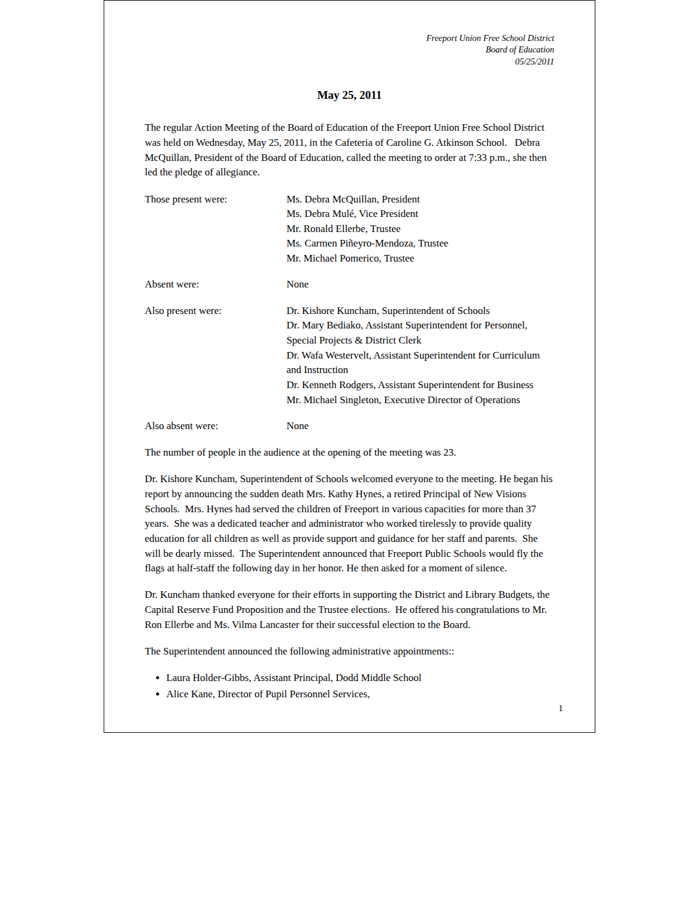Freeport Union Free School District
Board of Education
05/25/2011
May 25, 2011
The regular Action Meeting of the Board of Education of the Freeport Union Free School District was held on Wednesday, May 25, 2011, in the Cafeteria of Caroline G. Atkinson School. Debra McQuillan, President of the Board of Education, called the meeting to order at 7:33 p.m., she then led the pledge of allegiance.
| Those present were: | Ms. Debra McQuillan, President Ms. Debra Mulé, Vice President Mr. Ronald Ellerbe, Trustee Ms. Carmen Piñeyro-Mendoza, Trustee Mr. Michael Pomerico, Trustee |
| Absent were: | None |
| Also present were: | Dr. Kishore Kuncham, Superintendent of Schools Dr. Mary Bediako, Assistant Superintendent for Personnel, Special Projects & District Clerk Dr. Wafa Westervelt, Assistant Superintendent for Curriculum and Instruction Dr. Kenneth Rodgers, Assistant Superintendent for Business Mr. Michael Singleton, Executive Director of Operations |
| Also absent were: | None |
The number of people in the audience at the opening of the meeting was 23.
Dr. Kishore Kuncham, Superintendent of Schools welcomed everyone to the meeting. He began his report by announcing the sudden death Mrs. Kathy Hynes, a retired Principal of New Visions Schools. Mrs. Hynes had served the children of Freeport in various capacities for more than 37 years. She was a dedicated teacher and administrator who worked tirelessly to provide quality education for all children as well as provide support and guidance for her staff and parents. She will be dearly missed. The Superintendent announced that Freeport Public Schools would fly the flags at half-staff the following day in her honor. He then asked for a moment of silence.
Dr. Kuncham thanked everyone for their efforts in supporting the District and Library Budgets, the Capital Reserve Fund Proposition and the Trustee elections. He offered his congratulations to Mr. Ron Ellerbe and Ms. Vilma Lancaster for their successful election to the Board.
The Superintendent announced the following administrative appointments::
Laura Holder-Gibbs, Assistant Principal, Dodd Middle School
Alice Kane, Director of Pupil Personnel Services,
1